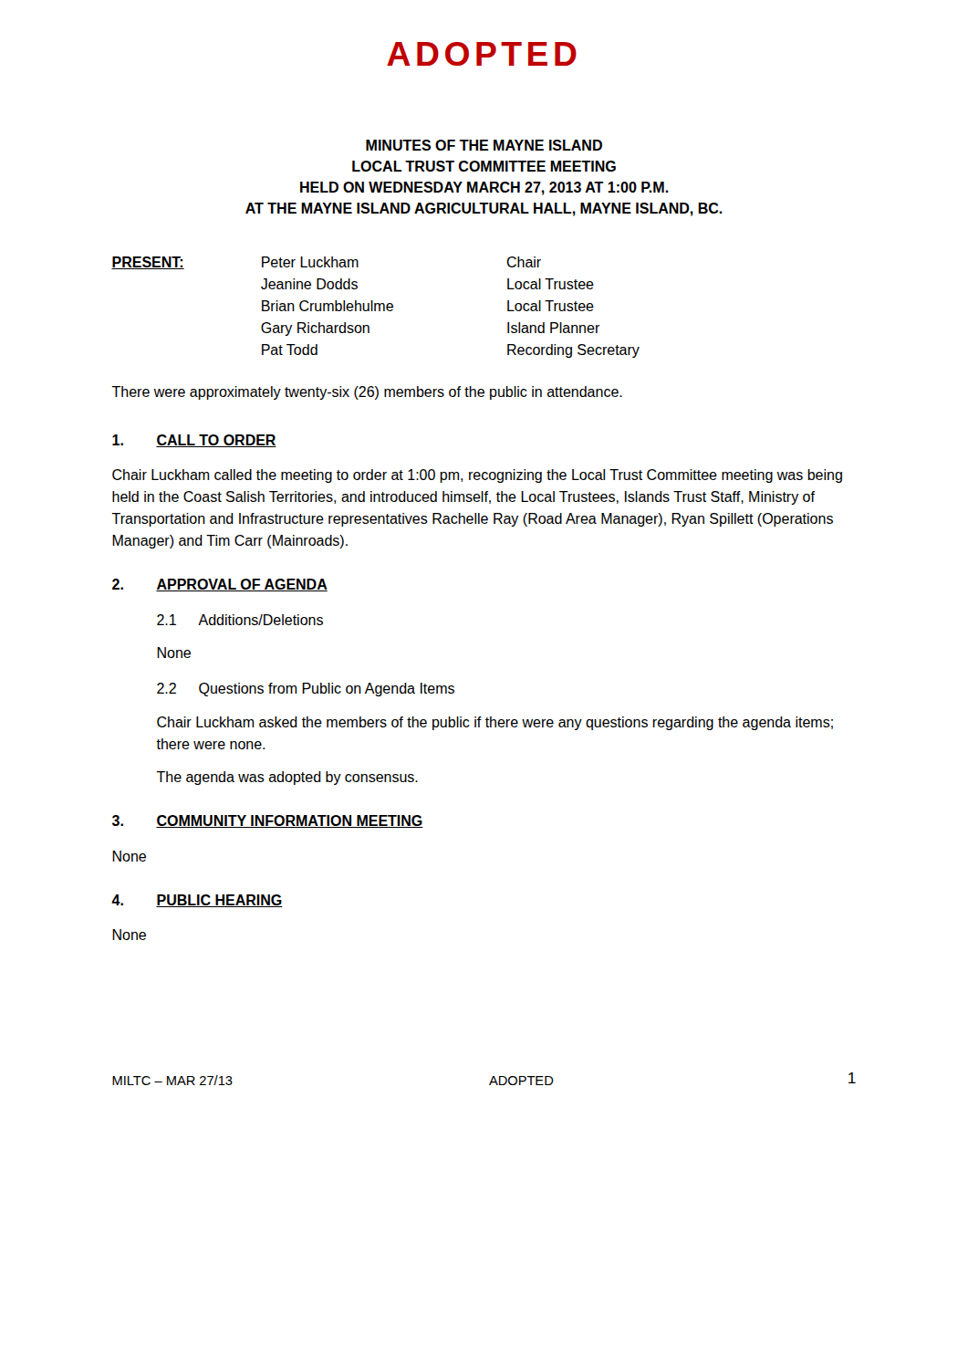ADOPTED
MINUTES OF THE MAYNE ISLAND
LOCAL TRUST COMMITTEE MEETING
HELD ON WEDNESDAY MARCH 27, 2013 AT 1:00 P.M.
AT THE MAYNE ISLAND AGRICULTURAL HALL, MAYNE ISLAND, BC.
| PRESENT: | Peter Luckham | Chair |
| | Jeanine Dodds | Local Trustee |
| | Brian Crumblehulme | Local Trustee |
| | Gary Richardson | Island Planner |
| | Pat Todd | Recording Secretary |
There were approximately twenty-six (26) members of the public in attendance.
| 1. | CALL TO ORDER |
Chair Luckham called the meeting to order at 1:00 pm, recognizing the Local Trust Committee meeting was being held in the Coast Salish Territories, and introduced himself, the Local Trustees, Islands Trust Staff, Ministry of Transportation and Infrastructure representatives Rachelle Ray (Road Area Manager), Ryan Spillett (Operations Manager) and Tim Carr (Mainroads).
| 2. | APPROVAL OF AGENDA |
| 2.1 | Additions/Deletions |
None
| 2.2 | Questions from Public on Agenda Items |
Chair Luckham asked the members of the public if there were any questions regarding the agenda items; there were none.
The agenda was adopted by consensus.
| 3. | COMMUNITY INFORMATION MEETING |
None
| 4. | PUBLIC HEARING |
None
MILTC – MAR 27/13
ADOPTED
1